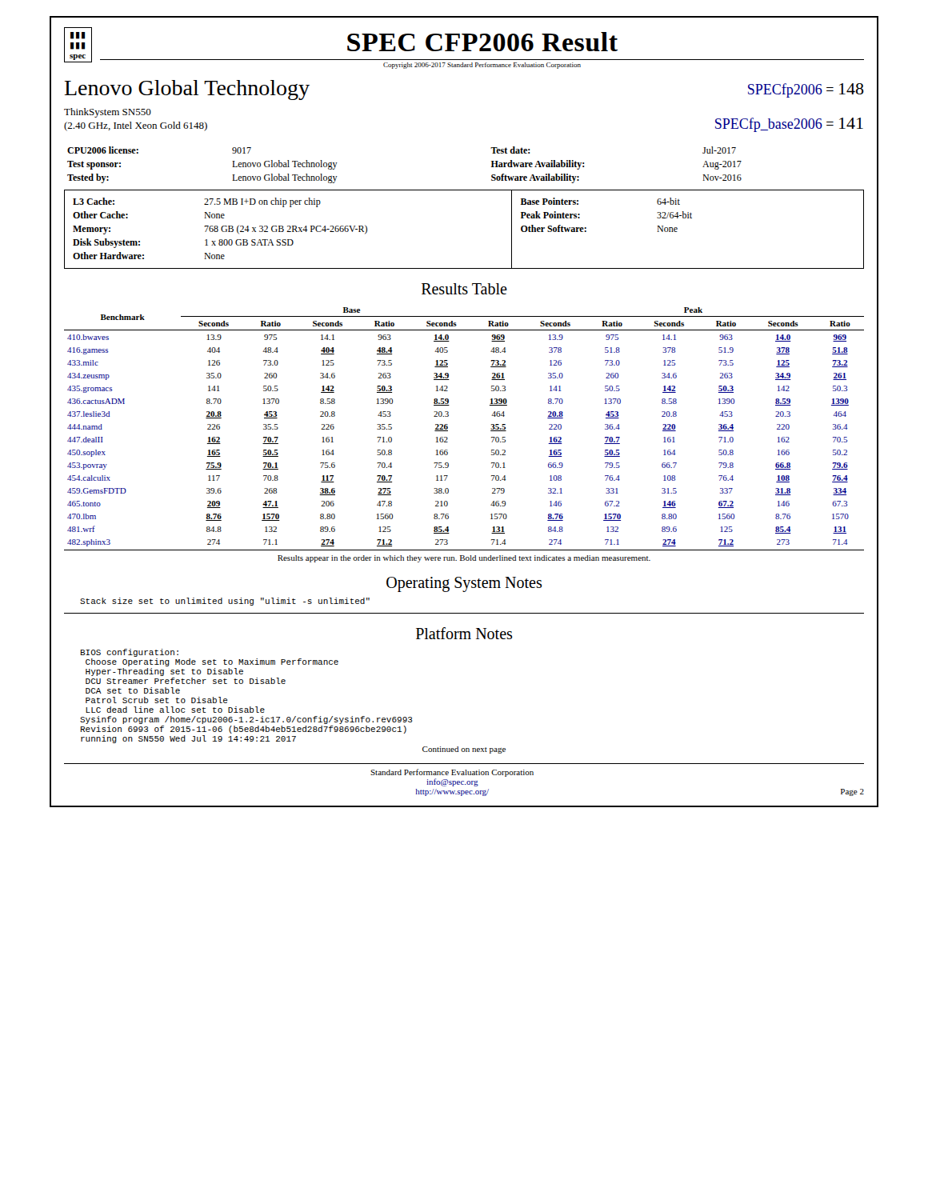▮▮▮
▮▮▮
spec
SPEC CFP2006 Result
Copyright 2006-2017 Standard Performance Evaluation Corporation
Lenovo Global Technology
ThinkSystem SN550
(2.40 GHz, Intel Xeon Gold 6148)
SPECfp2006 = 148
SPECfp_base2006 = 141
| CPU2006 license: | 9017 | Test date: | Jul-2017 |
| Test sponsor: | Lenovo Global Technology | Hardware Availability: | Aug-2017 |
| Tested by: | Lenovo Global Technology | Software Availability: | Nov-2016 |
| / L3 Cache: / 27.5 MB I+D on chip per chip / / Other Cache: / None / / Memory: / 768 GB (24 x 32 GB 2Rx4 PC4-2666V-R) / / Disk Subsystem: / 1 x 800 GB SATA SSD / / Other Hardware: / None / | / Base Pointers: / 64-bit / / Peak Pointers: / 32/64-bit / / Other Software: / None / |
Results Table
| Benchmark | Base | Peak |
| --- | --- | --- |
| Seconds | Ratio | Seconds | Ratio | Seconds | Ratio | Seconds | Ratio | Seconds | Ratio | Seconds | Ratio |
| 410.bwaves | 13.9 | 975 | 14.1 | 963 | 14.0 | 969 | 13.9 | 975 | 14.1 | 963 | 14.0 | 969 |
| 416.gamess | 404 | 48.4 | 404 | 48.4 | 405 | 48.4 | 378 | 51.8 | 378 | 51.9 | 378 | 51.8 |
| 433.milc | 126 | 73.0 | 125 | 73.5 | 125 | 73.2 | 126 | 73.0 | 125 | 73.5 | 125 | 73.2 |
| 434.zeusmp | 35.0 | 260 | 34.6 | 263 | 34.9 | 261 | 35.0 | 260 | 34.6 | 263 | 34.9 | 261 |
| 435.gromacs | 141 | 50.5 | 142 | 50.3 | 142 | 50.3 | 141 | 50.5 | 142 | 50.3 | 142 | 50.3 |
| 436.cactusADM | 8.70 | 1370 | 8.58 | 1390 | 8.59 | 1390 | 8.70 | 1370 | 8.58 | 1390 | 8.59 | 1390 |
| 437.leslie3d | 20.8 | 453 | 20.8 | 453 | 20.3 | 464 | 20.8 | 453 | 20.8 | 453 | 20.3 | 464 |
| 444.namd | 226 | 35.5 | 226 | 35.5 | 226 | 35.5 | 220 | 36.4 | 220 | 36.4 | 220 | 36.4 |
| 447.dealII | 162 | 70.7 | 161 | 71.0 | 162 | 70.5 | 162 | 70.7 | 161 | 71.0 | 162 | 70.5 |
| 450.soplex | 165 | 50.5 | 164 | 50.8 | 166 | 50.2 | 165 | 50.5 | 164 | 50.8 | 166 | 50.2 |
| 453.povray | 75.9 | 70.1 | 75.6 | 70.4 | 75.9 | 70.1 | 66.9 | 79.5 | 66.7 | 79.8 | 66.8 | 79.6 |
| 454.calculix | 117 | 70.8 | 117 | 70.7 | 117 | 70.4 | 108 | 76.4 | 108 | 76.4 | 108 | 76.4 |
| 459.GemsFDTD | 39.6 | 268 | 38.6 | 275 | 38.0 | 279 | 32.1 | 331 | 31.5 | 337 | 31.8 | 334 |
| 465.tonto | 209 | 47.1 | 206 | 47.8 | 210 | 46.9 | 146 | 67.2 | 146 | 67.2 | 146 | 67.3 |
| 470.lbm | 8.76 | 1570 | 8.80 | 1560 | 8.76 | 1570 | 8.76 | 1570 | 8.80 | 1560 | 8.76 | 1570 |
| 481.wrf | 84.8 | 132 | 89.6 | 125 | 85.4 | 131 | 84.8 | 132 | 89.6 | 125 | 85.4 | 131 |
| 482.sphinx3 | 274 | 71.1 | 274 | 71.2 | 273 | 71.4 | 274 | 71.1 | 274 | 71.2 | 273 | 71.4 |
Results appear in the order in which they were run. Bold underlined text indicates a median measurement.
Operating System Notes
Stack size set to unlimited using "ulimit -s unlimited"
Platform Notes
BIOS configuration:
 Choose Operating Mode set to Maximum Performance
 Hyper-Threading set to Disable
 DCU Streamer Prefetcher set to Disable
 DCA set to Disable
 Patrol Scrub set to Disable
 LLC dead line alloc set to Disable
Sysinfo program /home/cpu2006-1.2-ic17.0/config/sysinfo.rev6993
Revision 6993 of 2015-11-06 (b5e8d4b4eb51ed28d7f98696cbe290c1)
running on SN550 Wed Jul 19 14:49:21 2017
Continued on next page
Standard Performance Evaluation Corporation
info@spec.org
http://www.spec.org/
Page 2